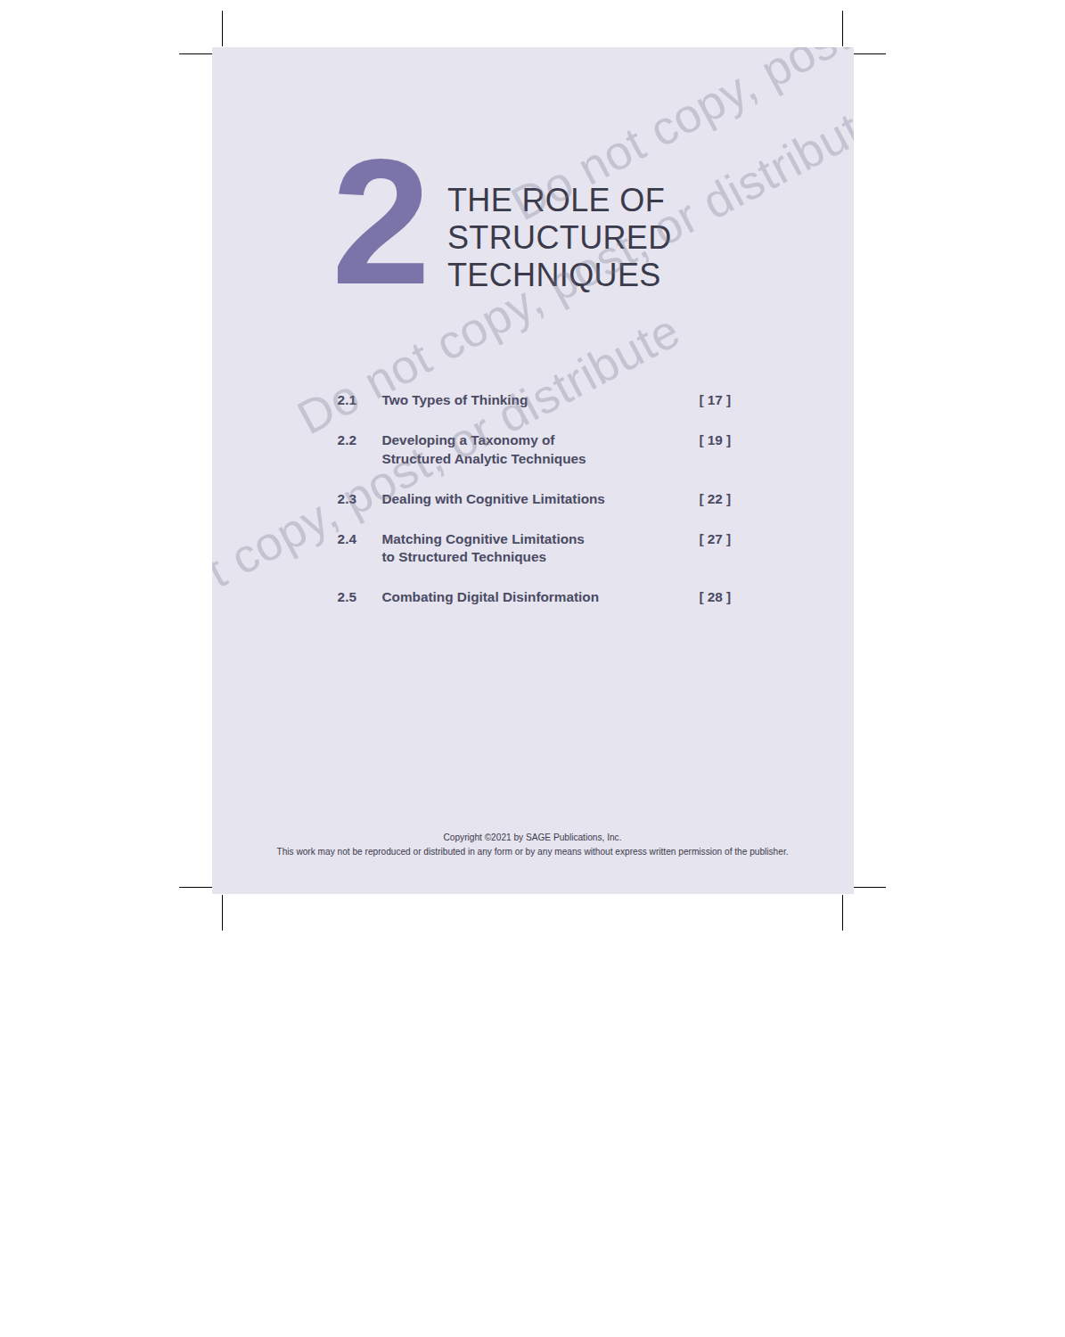2
The Role of
Structured
Techniques
2.1 Two Types of Thinking[ 17 ]
2.2 Developing a Taxonomy of
Structured Analytic Techniques[ 19 ]
2.3 Dealing with Cognitive Limitations[ 22 ]
2.4 Matching Cognitive Limitations
to Structured Techniques[ 27 ]
2.5 Combating Digital Disinformation[ 28 ]
Do not copy, post, or distribute
Do not copy, post, or distribute
Do not copy, post, or distribute
Copyright ©2021 by SAGE Publications, Inc.
This work may not be reproduced or distributed in any form or by any means without express written permission of the publisher.